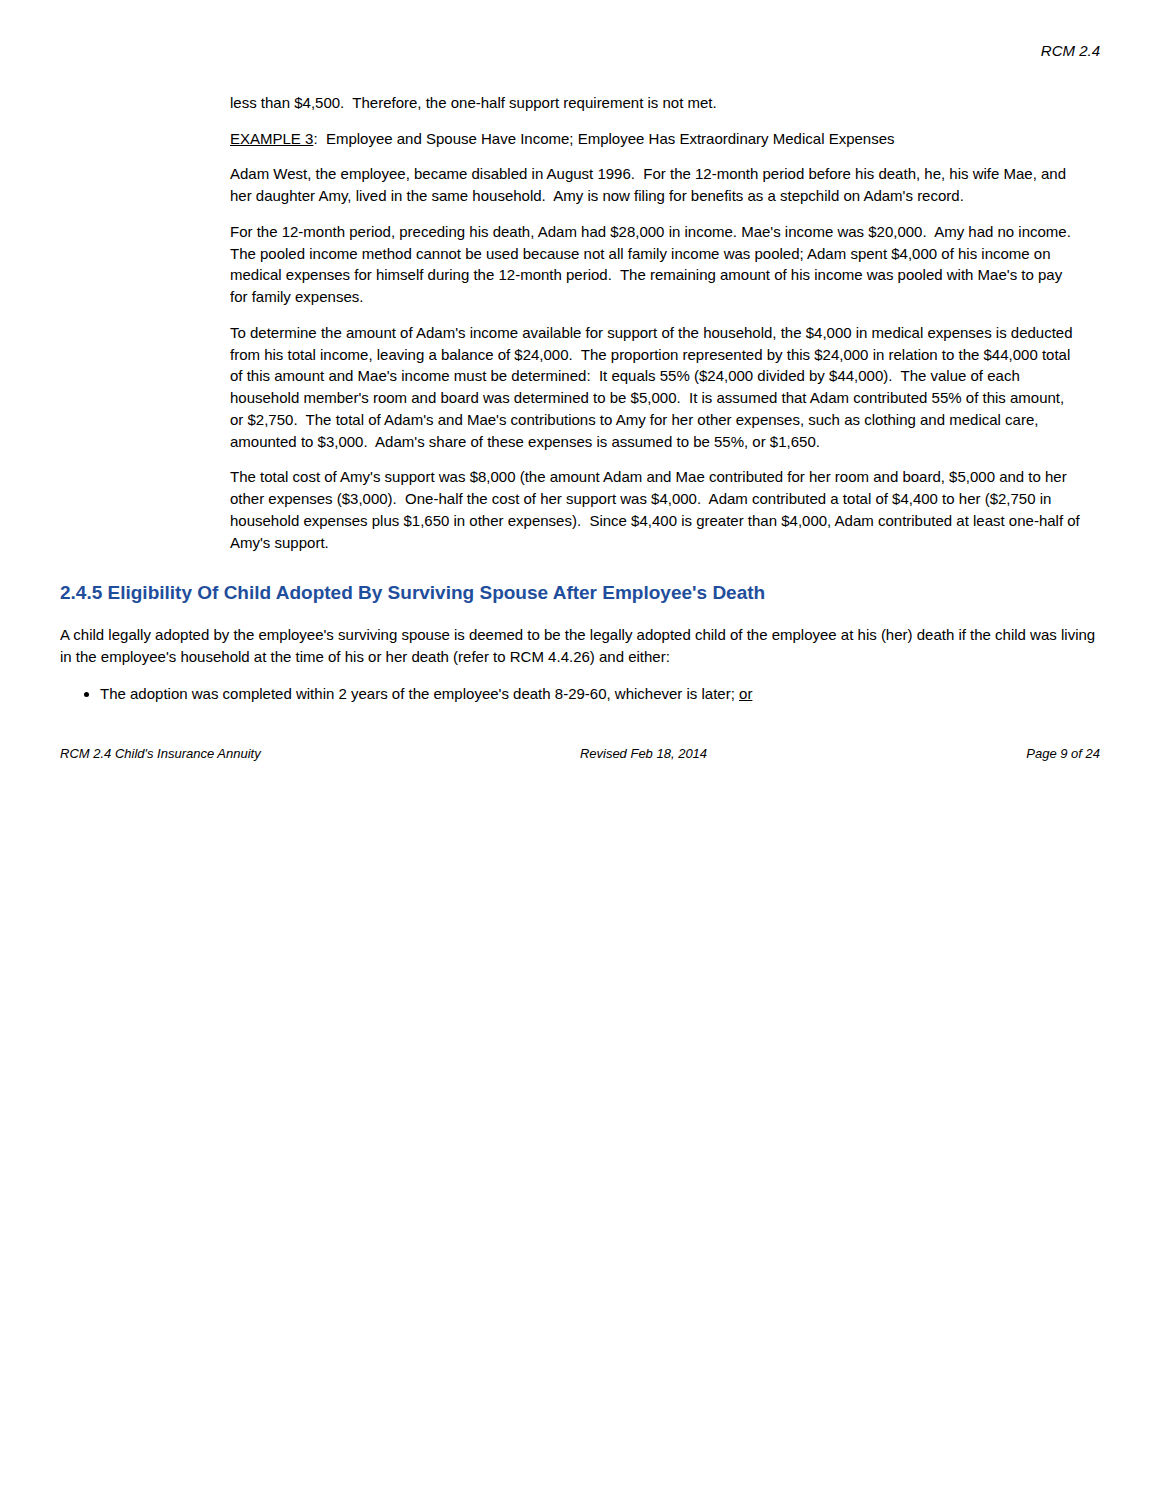RCM 2.4
less than $4,500. Therefore, the one-half support requirement is not met.
EXAMPLE 3: Employee and Spouse Have Income; Employee Has Extraordinary Medical Expenses
Adam West, the employee, became disabled in August 1996. For the 12-month period before his death, he, his wife Mae, and her daughter Amy, lived in the same household. Amy is now filing for benefits as a stepchild on Adam's record.
For the 12-month period, preceding his death, Adam had $28,000 in income. Mae's income was $20,000. Amy had no income. The pooled income method cannot be used because not all family income was pooled; Adam spent $4,000 of his income on medical expenses for himself during the 12-month period. The remaining amount of his income was pooled with Mae's to pay for family expenses.
To determine the amount of Adam's income available for support of the household, the $4,000 in medical expenses is deducted from his total income, leaving a balance of $24,000. The proportion represented by this $24,000 in relation to the $44,000 total of this amount and Mae's income must be determined: It equals 55% ($24,000 divided by $44,000). The value of each household member's room and board was determined to be $5,000. It is assumed that Adam contributed 55% of this amount, or $2,750. The total of Adam's and Mae's contributions to Amy for her other expenses, such as clothing and medical care, amounted to $3,000. Adam's share of these expenses is assumed to be 55%, or $1,650.
The total cost of Amy's support was $8,000 (the amount Adam and Mae contributed for her room and board, $5,000 and to her other expenses ($3,000). One-half the cost of her support was $4,000. Adam contributed a total of $4,400 to her ($2,750 in household expenses plus $1,650 in other expenses). Since $4,400 is greater than $4,000, Adam contributed at least one-half of Amy's support.
2.4.5 Eligibility Of Child Adopted By Surviving Spouse After Employee's Death
A child legally adopted by the employee's surviving spouse is deemed to be the legally adopted child of the employee at his (her) death if the child was living in the employee's household at the time of his or her death (refer to RCM 4.4.26) and either:
The adoption was completed within 2 years of the employee's death 8-29-60, whichever is later; or
RCM 2.4 Child's Insurance Annuity Revised Feb 18, 2014 Page 9 of 24